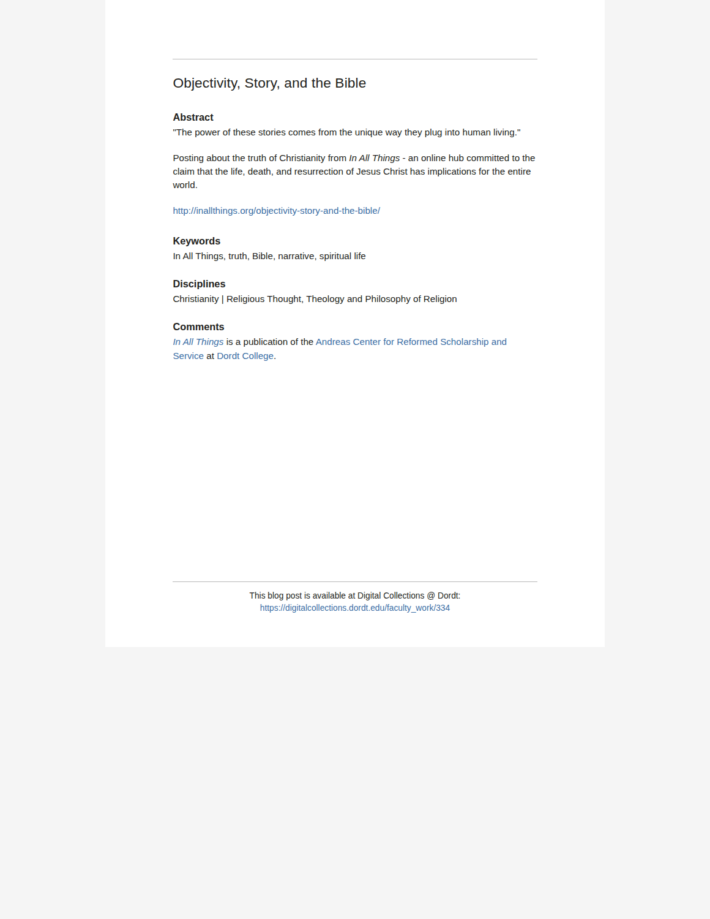Objectivity, Story, and the Bible
Abstract
"The power of these stories comes from the unique way they plug into human living."
Posting about the truth of Christianity from In All Things - an online hub committed to the claim that the life, death, and resurrection of Jesus Christ has implications for the entire world.
http://inallthings.org/objectivity-story-and-the-bible/
Keywords
In All Things, truth, Bible, narrative, spiritual life
Disciplines
Christianity | Religious Thought, Theology and Philosophy of Religion
Comments
In All Things is a publication of the Andreas Center for Reformed Scholarship and Service at Dordt College.
This blog post is available at Digital Collections @ Dordt: https://digitalcollections.dordt.edu/faculty_work/334